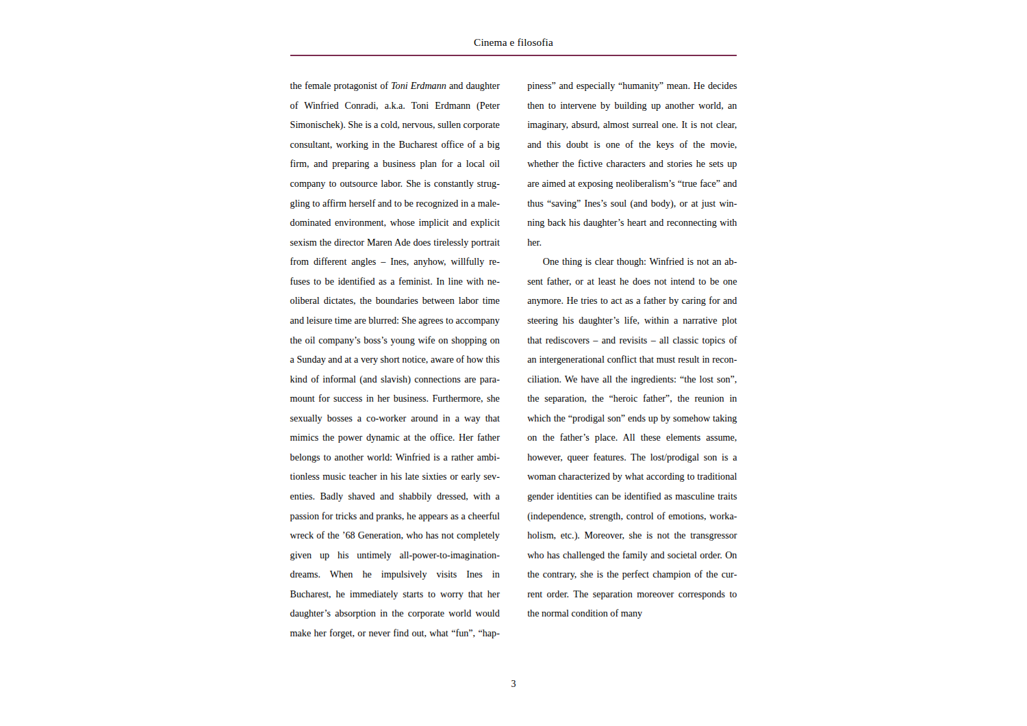Cinema e filosofia
the female protagonist of Toni Erdmann and daughter of Winfried Conradi, a.k.a. Toni Erdmann (Peter Simonischek). She is a cold, nervous, sullen corporate consultant, working in the Bucharest office of a big firm, and preparing a business plan for a local oil company to outsource labor. She is constantly struggling to affirm herself and to be recognized in a male-dominated environment, whose implicit and explicit sexism the director Maren Ade does tirelessly portrait from different angles – Ines, anyhow, willfully refuses to be identified as a feminist. In line with neoliberal dictates, the boundaries between labor time and leisure time are blurred: She agrees to accompany the oil company’s boss’s young wife on shopping on a Sunday and at a very short notice, aware of how this kind of informal (and slavish) connections are paramount for success in her business. Furthermore, she sexually bosses a co-worker around in a way that mimics the power dynamic at the office. Her father belongs to another world: Winfried is a rather ambitionless music teacher in his late sixties or early seventies. Badly shaved and shabbily dressed, with a passion for tricks and pranks, he appears as a cheerful wreck of the ’68 Generation, who has not completely given up his untimely all-power-to-imagination-dreams. When he impulsively visits Ines in Bucharest, he immediately starts to worry that her daughter’s absorption in the corporate world would make her forget, or never find out, what “fun”, “happiness” and especially “humanity” mean. He decides then to intervene by building up another world, an imaginary, absurd, almost surreal one. It is not clear, and this doubt is one of the keys of the movie, whether the fictive characters and stories he sets up are aimed at exposing neoliberalism’s “true face” and thus “saving” Ines’s soul (and body), or at just winning back his daughter’s heart and reconnecting with her.
One thing is clear though: Winfried is not an absent father, or at least he does not intend to be one anymore. He tries to act as a father by caring for and steering his daughter’s life, within a narrative plot that rediscovers – and revisits – all classic topics of an intergenerational conflict that must result in reconciliation. We have all the ingredients: “the lost son”, the separation, the “heroic father”, the reunion in which the “prodigal son” ends up by somehow taking on the father’s place. All these elements assume, however, queer features. The lost/prodigal son is a woman characterized by what according to traditional gender identities can be identified as masculine traits (independence, strength, control of emotions, workaholism, etc.). Moreover, she is not the transgressor who has challenged the family and societal order. On the contrary, she is the perfect champion of the current order. The separation moreover corresponds to the normal condition of many
3